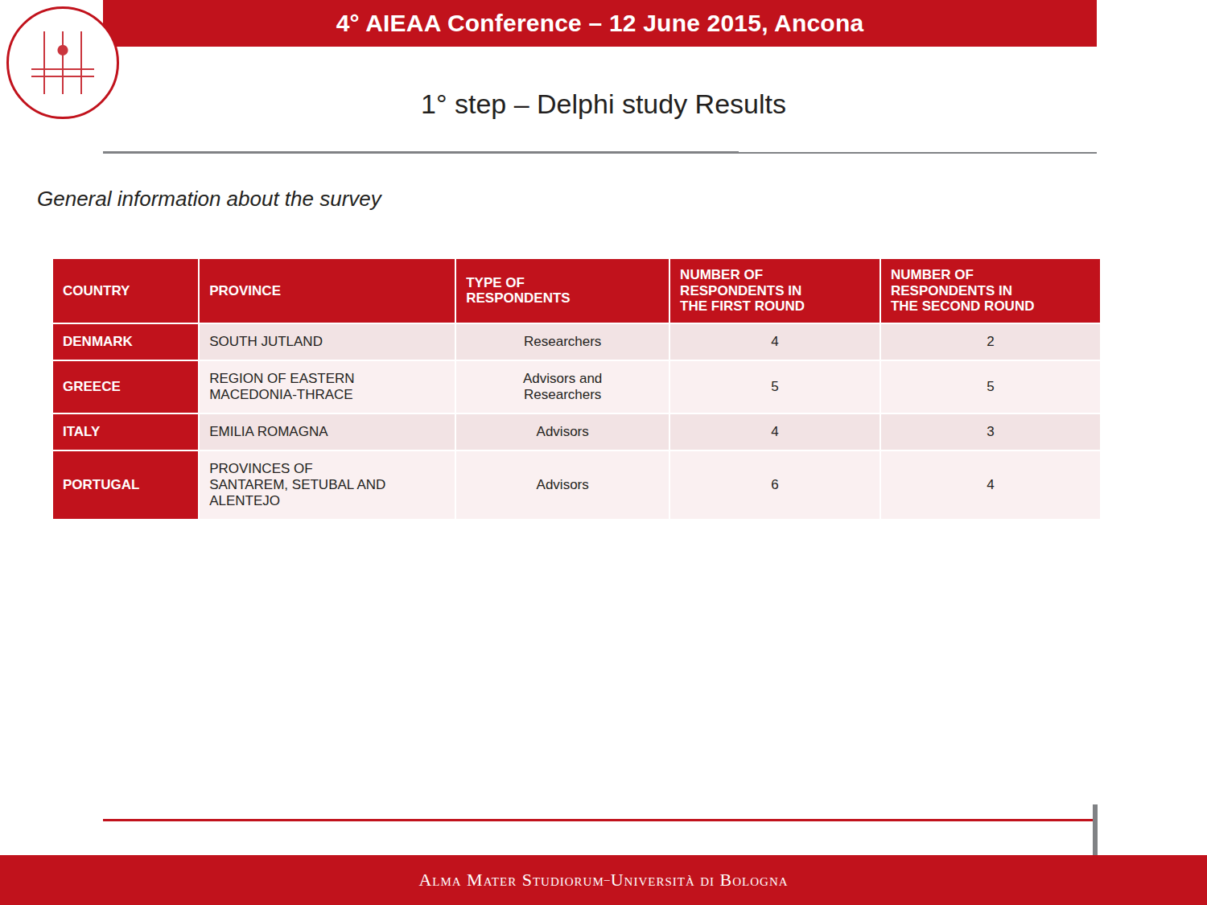4° AIEAA Conference – 12 June 2015, Ancona
1° step – Delphi study Results
General information about the survey
| COUNTRY | PROVINCE | TYPE OF RESPONDENTS | NUMBER OF RESPONDENTS IN THE FIRST ROUND | NUMBER OF RESPONDENTS IN THE SECOND ROUND |
| --- | --- | --- | --- | --- |
| DENMARK | SOUTH JUTLAND | Researchers | 4 | 2 |
| GREECE | REGION OF EASTERN MACEDONIA-THRACE | Advisors and Researchers | 5 | 5 |
| ITALY | EMILIA ROMAGNA | Advisors | 4 | 3 |
| PORTUGAL | PROVINCES OF SANTAREM, SETUBAL AND ALENTEJO | Advisors | 6 | 4 |
Alma Mater Studiorum – Università di Bologna